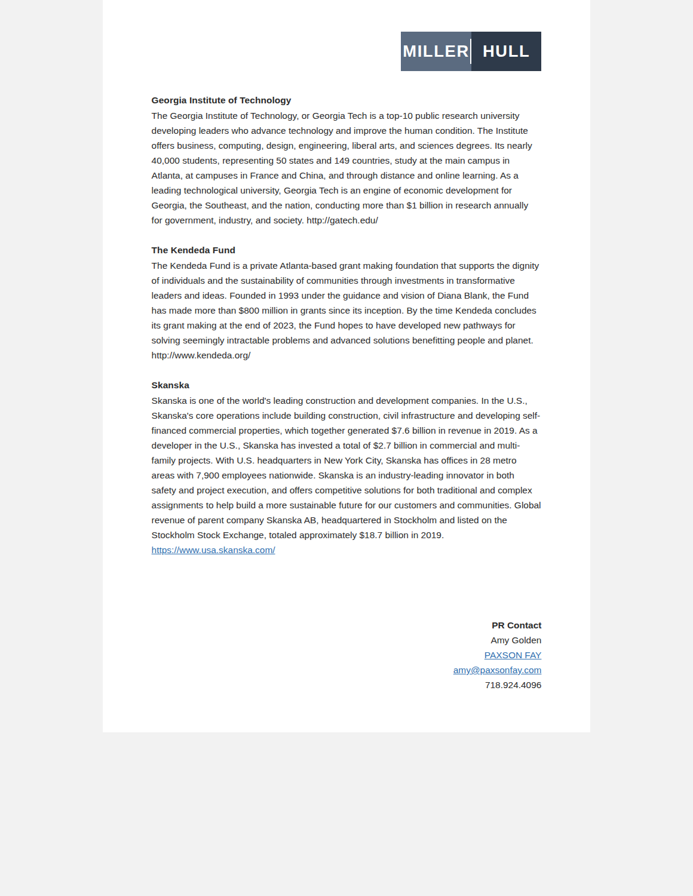MILLER HULL
Georgia Institute of Technology
The Georgia Institute of Technology, or Georgia Tech is a top-10 public research university developing leaders who advance technology and improve the human condition. The Institute offers business, computing, design, engineering, liberal arts, and sciences degrees. Its nearly 40,000 students, representing 50 states and 149 countries, study at the main campus in Atlanta, at campuses in France and China, and through distance and online learning. As a leading technological university, Georgia Tech is an engine of economic development for Georgia, the Southeast, and the nation, conducting more than $1 billion in research annually for government, industry, and society. http://gatech.edu/
The Kendeda Fund
The Kendeda Fund is a private Atlanta-based grant making foundation that supports the dignity of individuals and the sustainability of communities through investments in transformative leaders and ideas. Founded in 1993 under the guidance and vision of Diana Blank, the Fund has made more than $800 million in grants since its inception. By the time Kendeda concludes its grant making at the end of 2023, the Fund hopes to have developed new pathways for solving seemingly intractable problems and advanced solutions benefitting people and planet. http://www.kendeda.org/
Skanska
Skanska is one of the world's leading construction and development companies. In the U.S., Skanska's core operations include building construction, civil infrastructure and developing self-financed commercial properties, which together generated $7.6 billion in revenue in 2019. As a developer in the U.S., Skanska has invested a total of $2.7 billion in commercial and multi-family projects. With U.S. headquarters in New York City, Skanska has offices in 28 metro areas with 7,900 employees nationwide. Skanska is an industry-leading innovator in both safety and project execution, and offers competitive solutions for both traditional and complex assignments to help build a more sustainable future for our customers and communities. Global revenue of parent company Skanska AB, headquartered in Stockholm and listed on the Stockholm Stock Exchange, totaled approximately $18.7 billion in 2019. https://www.usa.skanska.com/
PR Contact
Amy Golden
PAXSON FAY
amy@paxsonfay.com
718.924.4096